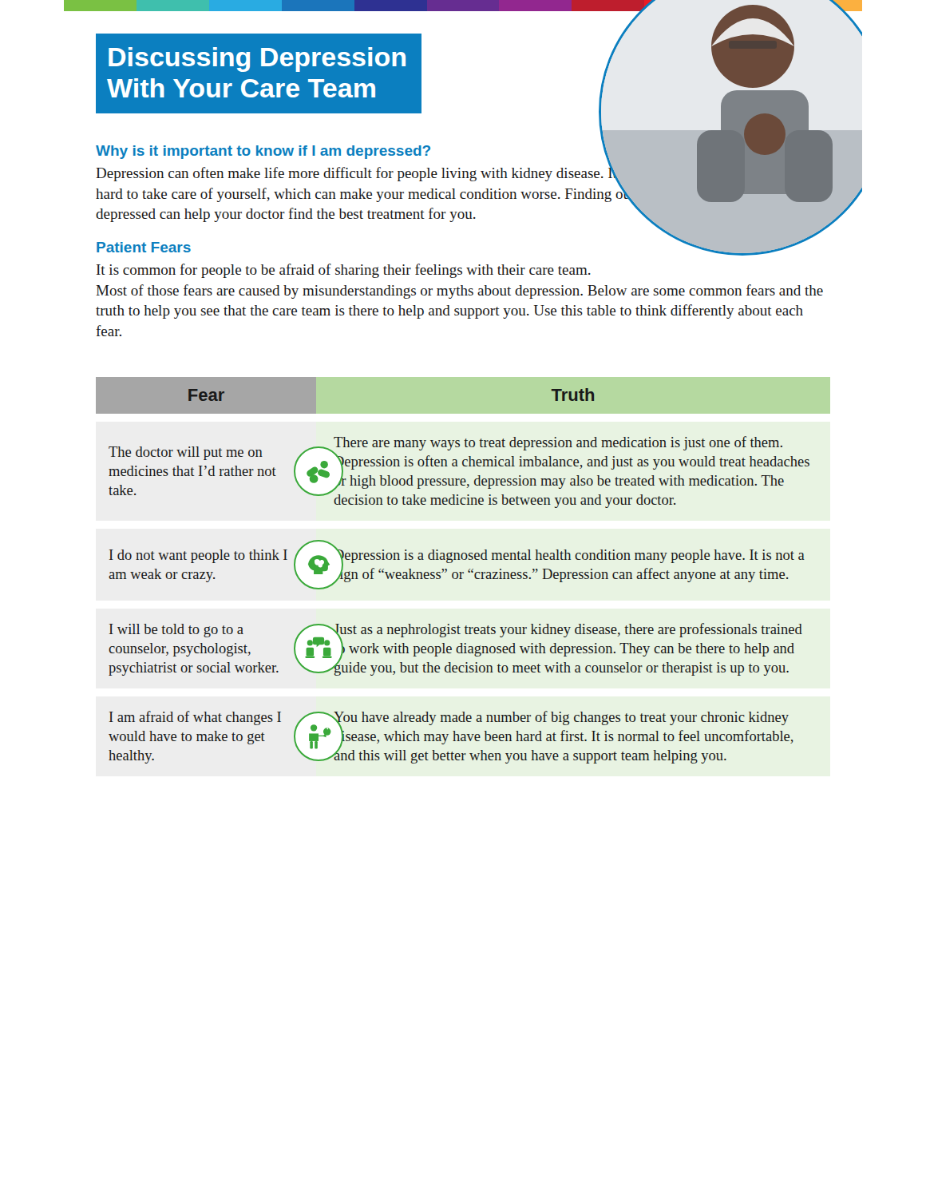Discussing Depression
With Your Care Team
Why is it important to know if I am depressed?
Depression can often make life more difficult for people living with kidney disease. It can make it hard to take care of yourself, which can make your medical condition worse. Finding out if you are depressed can help your doctor find the best treatment for you.
Patient Fears
It is common for people to be afraid of sharing their feelings with their care team.
Most of those fears are caused by misunderstandings or myths about depression. Below are some common fears and the truth to help you see that the care team is there to help and support you. Use this table to think differently about each fear.
| Fear | Truth |
| --- | --- |
| The doctor will put me on medicines that I’d rather not take. | There are many ways to treat depression and medication is just one of them. Depression is often a chemical imbalance, and just as you would treat headaches or high blood pressure, depression may also be treated with medication. The decision to take medicine is between you and your doctor. |
| I do not want people to think I am weak or crazy. | Depression is a diagnosed mental health condition many people have. It is not a sign of “weakness” or “craziness.” Depression can affect anyone at any time. |
| I will be told to go to a counselor, psychologist, psychiatrist or social worker. | Just as a nephrologist treats your kidney disease, there are professionals trained to work with people diagnosed with depression. They can be there to help and guide you, but the decision to meet with a counselor or therapist is up to you. |
| I am afraid of what changes I would have to make to get healthy. | You have already made a number of big changes to treat your chronic kidney disease, which may have been hard at first. It is normal to feel uncomfortable, and this will get better when you have a support team helping you. |